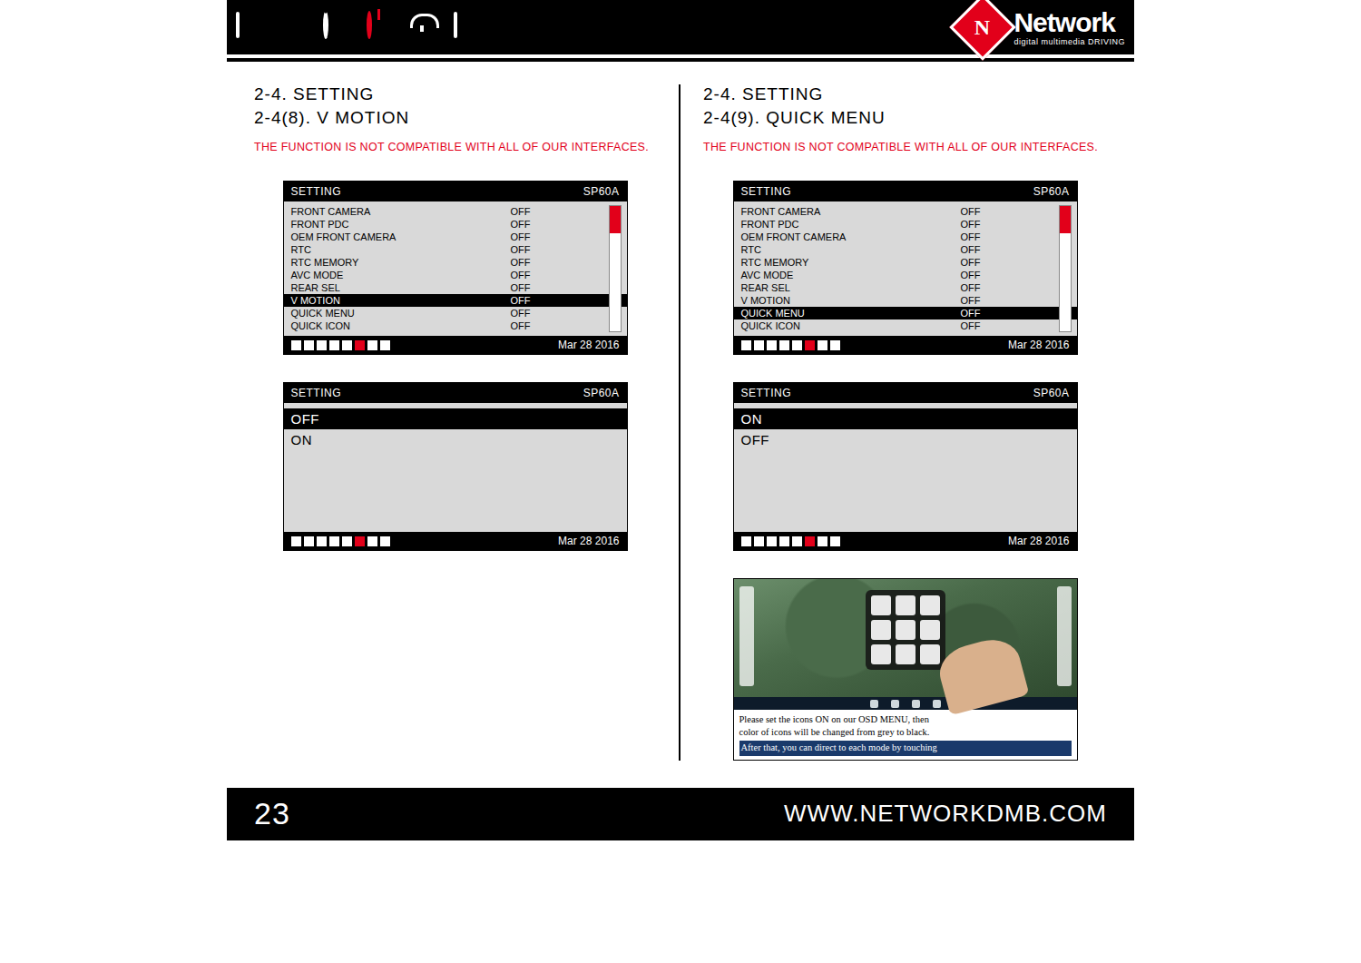N
Network
digital multimedia DRIVING
2-4. SETTING
2-4(8). V MOTION
THE FUNCTION IS NOT COMPATIBLE WITH ALL OF OUR INTERFACES.
SETTING SP60A
FRONT CAMERA OFF
FRONT PDC OFF
OEM FRONT CAMERA OFF
RTC OFF
RTC MEMORY OFF
AVC MODE OFF
REAR SEL OFF
V MOTION OFF
QUICK MENU OFF
QUICK ICON OFF
Mar 28 2016
SETTING SP60A
OFF
ON
Mar 28 2016
2-4. SETTING
2-4(9). QUICK MENU
THE FUNCTION IS NOT COMPATIBLE WITH ALL OF OUR INTERFACES.
SETTING SP60A
FRONT CAMERA OFF
FRONT PDC OFF
OEM FRONT CAMERA OFF
RTC OFF
RTC MEMORY OFF
AVC MODE OFF
REAR SEL OFF
V MOTION OFF
QUICK MENU OFF
QUICK ICON OFF
Mar 28 2016
SETTING SP60A
ON
OFF
Mar 28 2016
Please set the icons ON on our OSD MENU, then
color of icons will be changed from grey to black. After that, you can direct to each mode by touching
23
WWW.NETWORKDMB.COM